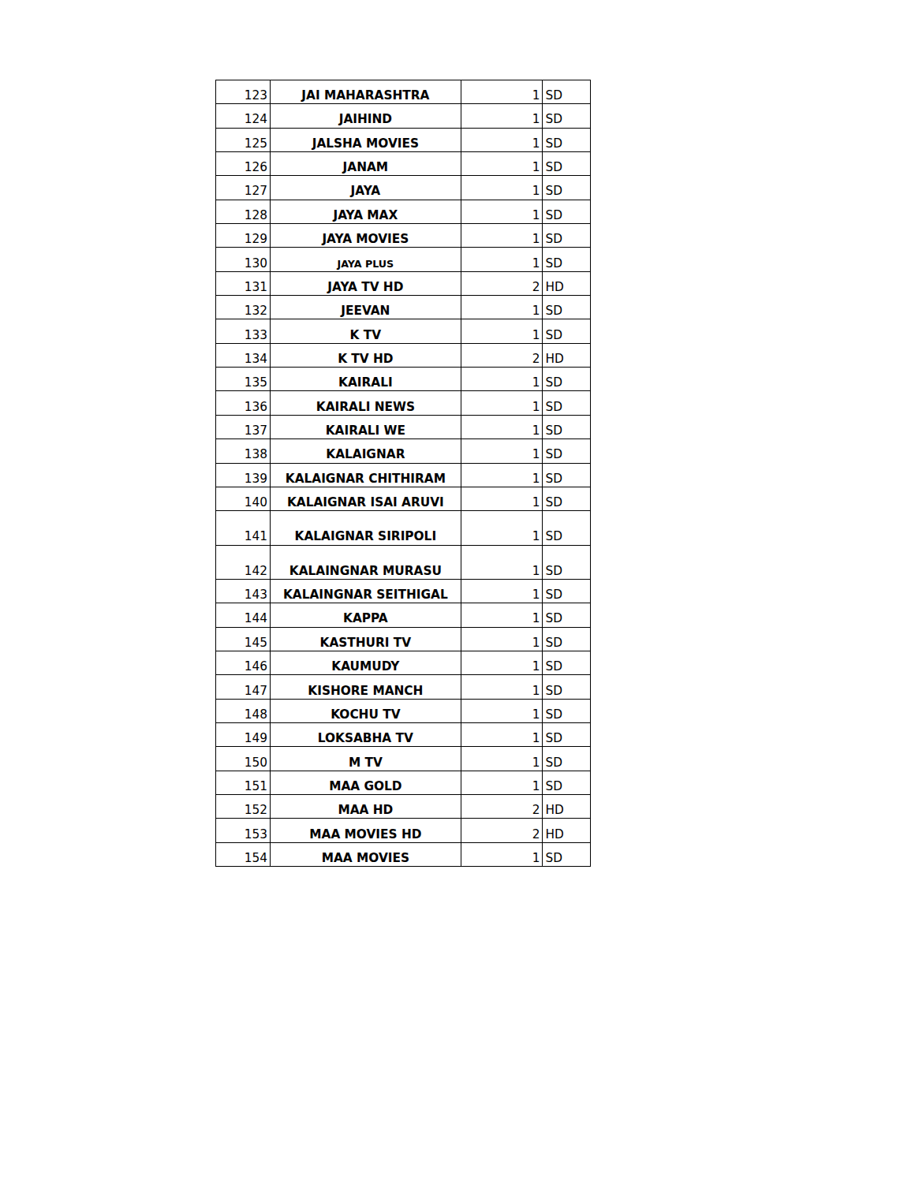| 123 | JAI MAHARASHTRA | 1 | SD |
| 124 | JAIHIND | 1 | SD |
| 125 | JALSHA MOVIES | 1 | SD |
| 126 | JANAM | 1 | SD |
| 127 | JAYA | 1 | SD |
| 128 | JAYA MAX | 1 | SD |
| 129 | JAYA MOVIES | 1 | SD |
| 130 | JAYA PLUS | 1 | SD |
| 131 | JAYA TV HD | 2 | HD |
| 132 | JEEVAN | 1 | SD |
| 133 | K TV | 1 | SD |
| 134 | K TV HD | 2 | HD |
| 135 | KAIRALI | 1 | SD |
| 136 | KAIRALI NEWS | 1 | SD |
| 137 | KAIRALI WE | 1 | SD |
| 138 | KALAIGNAR | 1 | SD |
| 139 | KALAIGNAR CHITHIRAM | 1 | SD |
| 140 | KALAIGNAR ISAI ARUVI | 1 | SD |
| 141 | KALAIGNAR SIRIPOLI | 1 | SD |
| 142 | KALAINGNAR MURASU | 1 | SD |
| 143 | KALAINGNAR SEITHIGAL | 1 | SD |
| 144 | KAPPA | 1 | SD |
| 145 | KASTHURI TV | 1 | SD |
| 146 | KAUMUDY | 1 | SD |
| 147 | KISHORE MANCH | 1 | SD |
| 148 | KOCHU TV | 1 | SD |
| 149 | LOKSABHA TV | 1 | SD |
| 150 | M TV | 1 | SD |
| 151 | MAA GOLD | 1 | SD |
| 152 | MAA HD | 2 | HD |
| 153 | MAA MOVIES HD | 2 | HD |
| 154 | MAA MOVIES | 1 | SD |